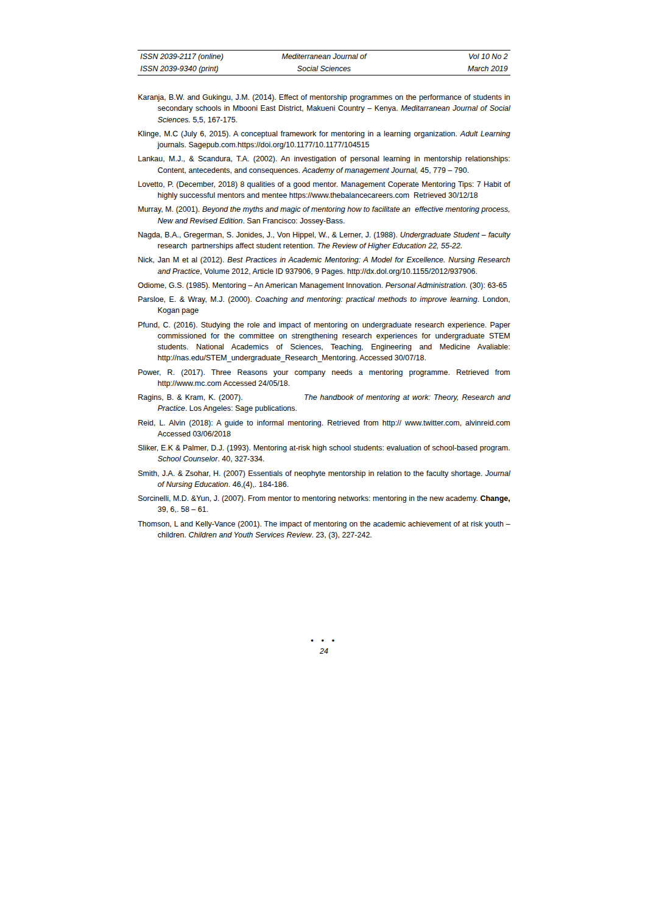| ISSN 2039-2117 (online) | Mediterranean Journal of | Vol 10 No 2 |
| ISSN 2039-9340 (print) | Social Sciences | March 2019 |
Karanja, B.W. and Gukingu, J.M. (2014). Effect of mentorship programmes on the performance of students in secondary schools in Mbooni East District, Makueni Country – Kenya. Meditarranean Journal of Social Sciences. 5,5, 167-175.
Klinge, M.C (July 6, 2015). A conceptual framework for mentoring in a learning organization. Adult Learning journals. Sagepub.com.https://doi.org/10.1177/10.1177/104515
Lankau, M.J., & Scandura, T.A. (2002). An investigation of personal learning in mentorship relationships: Content, antecedents, and consequences. Academy of management Journal, 45, 779 – 790.
Lovetto, P. (December, 2018) 8 qualities of a good mentor. Management Coperate Mentoring Tips: 7 Habit of highly successful mentors and mentee https://www.thebalancecareers.com Retrieved 30/12/18
Murray, M. (2001). Beyond the myths and magic of mentoring how to facilitate an effective mentoring process, New and Revised Edition. San Francisco: Jossey-Bass.
Nagda, B.A., Gregerman, S. Jonides, J., Von Hippel, W., & Lerner, J. (1988). Undergraduate Student – faculty research partnerships affect student retention. The Review of Higher Education 22, 55-22.
Nick, Jan M et al (2012). Best Practices in Academic Mentoring: A Model for Excellence. Nursing Research and Practice, Volume 2012, Article ID 937906, 9 Pages. http://dx.dol.org/10.1155/2012/937906.
Odiome, G.S. (1985). Mentoring – An American Management Innovation. Personal Administration. (30): 63-65
Parsloe, E. & Wray, M.J. (2000). Coaching and mentoring: practical methods to improve learning. London, Kogan page
Pfund, C. (2016). Studying the role and impact of mentoring on undergraduate research experience. Paper commissioned for the committee on strengthening research experiences for undergraduate STEM students. National Academics of Sciences, Teaching, Engineering and Medicine Avaliable: http://nas.edu/STEM_undergraduate_Research_Mentoring. Accessed 30/07/18.
Power, R. (2017). Three Reasons your company needs a mentoring programme. Retrieved from http://www.mc.com Accessed 24/05/18.
Ragins, B. & Kram, K. (2007). The handbook of mentoring at work: Theory, Research and Practice. Los Angeles: Sage publications.
Reid, L. Alvin (2018): A guide to informal mentoring. Retrieved from http:// www.twitter.com, alvinreid.com Accessed 03/06/2018
Sliker, E.K & Palmer, D.J. (1993). Mentoring at-risk high school students: evaluation of school-based program. School Counselor. 40, 327-334.
Smith, J.A. & Zsohar, H. (2007) Essentials of neophyte mentorship in relation to the faculty shortage. Journal of Nursing Education. 46,(4),. 184-186.
Sorcinelli, M.D. &Yun, J. (2007). From mentor to mentoring networks: mentoring in the new academy. Change, 39, 6,. 58 – 61.
Thomson, L and Kelly-Vance (2001). The impact of mentoring on the academic achievement of at risk youth – children. Children and Youth Services Review. 23, (3), 227-242.
• • •
24